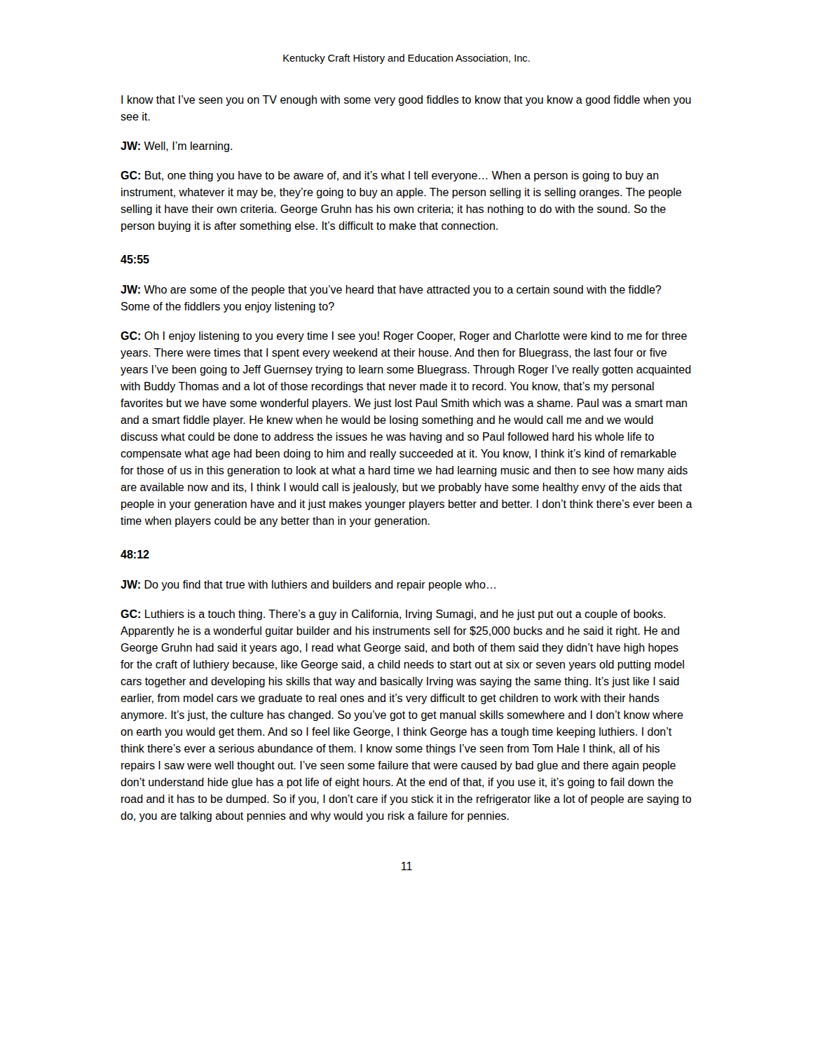Kentucky Craft History and Education Association, Inc.
I know that I’ve seen you on TV enough with some very good fiddles to know that you know a good fiddle when you see it.
JW: Well, I’m learning.
GC: But, one thing you have to be aware of, and it’s what I tell everyone… When a person is going to buy an instrument, whatever it may be, they’re going to buy an apple. The person selling it is selling oranges. The people selling it have their own criteria. George Gruhn has his own criteria; it has nothing to do with the sound. So the person buying it is after something else. It’s difficult to make that connection.
45:55
JW: Who are some of the people that you’ve heard that have attracted you to a certain sound with the fiddle? Some of the fiddlers you enjoy listening to?
GC: Oh I enjoy listening to you every time I see you! Roger Cooper, Roger and Charlotte were kind to me for three years. There were times that I spent every weekend at their house. And then for Bluegrass, the last four or five years I’ve been going to Jeff Guernsey trying to learn some Bluegrass. Through Roger I’ve really gotten acquainted with Buddy Thomas and a lot of those recordings that never made it to record. You know, that’s my personal favorites but we have some wonderful players. We just lost Paul Smith which was a shame. Paul was a smart man and a smart fiddle player. He knew when he would be losing something and he would call me and we would discuss what could be done to address the issues he was having and so Paul followed hard his whole life to compensate what age had been doing to him and really succeeded at it. You know, I think it’s kind of remarkable for those of us in this generation to look at what a hard time we had learning music and then to see how many aids are available now and its, I think I would call is jealously, but we probably have some healthy envy of the aids that people in your generation have and it just makes younger players better and better. I don’t think there’s ever been a time when players could be any better than in your generation.
48:12
JW: Do you find that true with luthiers and builders and repair people who…
GC: Luthiers is a touch thing. There’s a guy in California, Irving Sumagi, and he just put out a couple of books. Apparently he is a wonderful guitar builder and his instruments sell for $25,000 bucks and he said it right. He and George Gruhn had said it years ago, I read what George said, and both of them said they didn’t have high hopes for the craft of luthiery because, like George said, a child needs to start out at six or seven years old putting model cars together and developing his skills that way and basically Irving was saying the same thing. It’s just like I said earlier, from model cars we graduate to real ones and it’s very difficult to get children to work with their hands anymore. It’s just, the culture has changed. So you’ve got to get manual skills somewhere and I don’t know where on earth you would get them. And so I feel like George, I think George has a tough time keeping luthiers. I don’t think there’s ever a serious abundance of them. I know some things I’ve seen from Tom Hale I think, all of his repairs I saw were well thought out. I’ve seen some failure that were caused by bad glue and there again people don’t understand hide glue has a pot life of eight hours. At the end of that, if you use it, it’s going to fail down the road and it has to be dumped. So if you, I don’t care if you stick it in the refrigerator like a lot of people are saying to do, you are talking about pennies and why would you risk a failure for pennies.
11